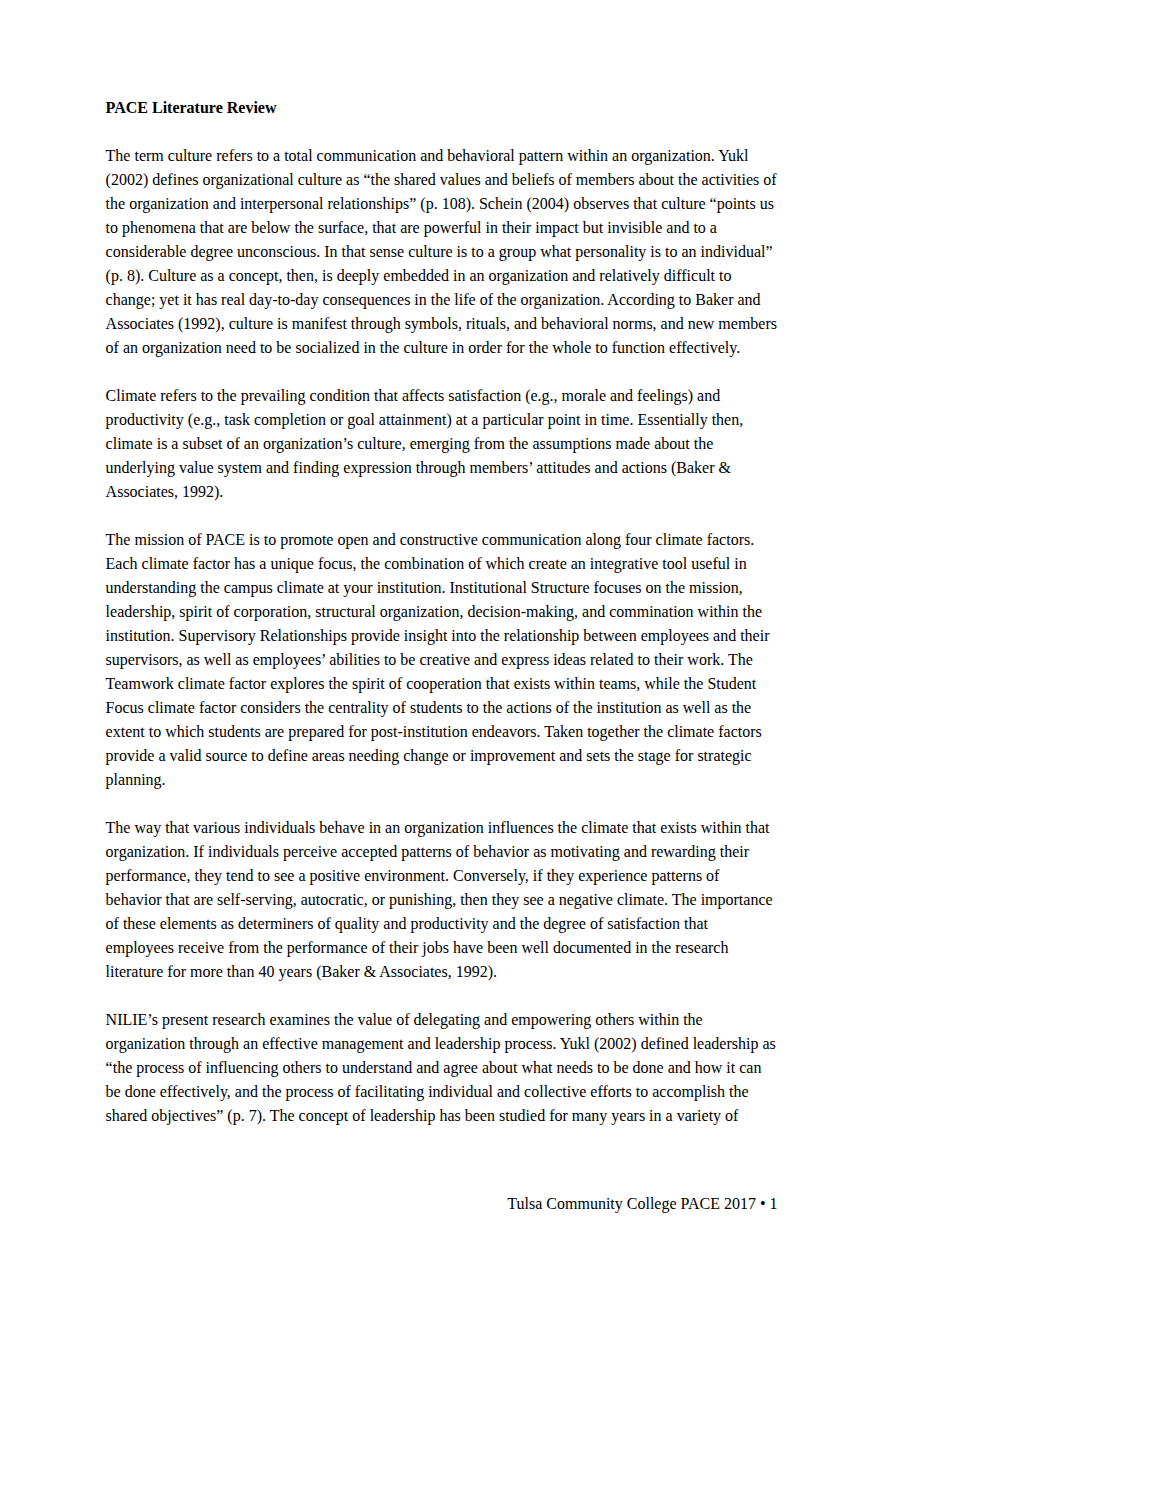PACE Literature Review
The term culture refers to a total communication and behavioral pattern within an organization. Yukl (2002) defines organizational culture as “the shared values and beliefs of members about the activities of the organization and interpersonal relationships” (p. 108). Schein (2004) observes that culture “points us to phenomena that are below the surface, that are powerful in their impact but invisible and to a considerable degree unconscious. In that sense culture is to a group what personality is to an individual” (p. 8). Culture as a concept, then, is deeply embedded in an organization and relatively difficult to change; yet it has real day-to-day consequences in the life of the organization. According to Baker and Associates (1992), culture is manifest through symbols, rituals, and behavioral norms, and new members of an organization need to be socialized in the culture in order for the whole to function effectively.
Climate refers to the prevailing condition that affects satisfaction (e.g., morale and feelings) and productivity (e.g., task completion or goal attainment) at a particular point in time. Essentially then, climate is a subset of an organization’s culture, emerging from the assumptions made about the underlying value system and finding expression through members’ attitudes and actions (Baker & Associates, 1992).
The mission of PACE is to promote open and constructive communication along four climate factors. Each climate factor has a unique focus, the combination of which create an integrative tool useful in understanding the campus climate at your institution. Institutional Structure focuses on the mission, leadership, spirit of corporation, structural organization, decision-making, and commination within the institution. Supervisory Relationships provide insight into the relationship between employees and their supervisors, as well as employees’ abilities to be creative and express ideas related to their work. The Teamwork climate factor explores the spirit of cooperation that exists within teams, while the Student Focus climate factor considers the centrality of students to the actions of the institution as well as the extent to which students are prepared for post-institution endeavors. Taken together the climate factors provide a valid source to define areas needing change or improvement and sets the stage for strategic planning.
The way that various individuals behave in an organization influences the climate that exists within that organization. If individuals perceive accepted patterns of behavior as motivating and rewarding their performance, they tend to see a positive environment. Conversely, if they experience patterns of behavior that are self-serving, autocratic, or punishing, then they see a negative climate. The importance of these elements as determiners of quality and productivity and the degree of satisfaction that employees receive from the performance of their jobs have been well documented in the research literature for more than 40 years (Baker & Associates, 1992).
NILIE’s present research examines the value of delegating and empowering others within the organization through an effective management and leadership process. Yukl (2002) defined leadership as “the process of influencing others to understand and agree about what needs to be done and how it can be done effectively, and the process of facilitating individual and collective efforts to accomplish the shared objectives” (p. 7). The concept of leadership has been studied for many years in a variety of
Tulsa Community College PACE 2017 • 1